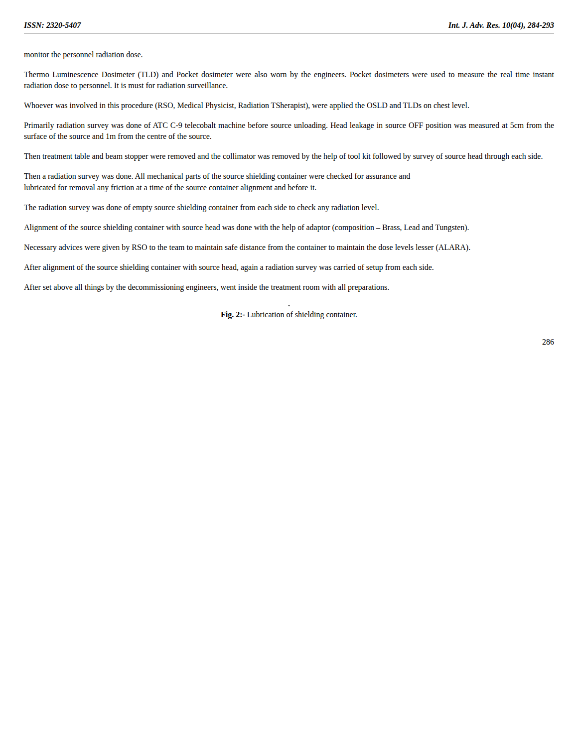ISSN: 2320-5407
Int. J. Adv. Res. 10(04), 284-293
monitor the personnel radiation dose.
Thermo Luminescence Dosimeter (TLD) and Pocket dosimeter were also worn by the engineers. Pocket dosimeters were used to measure the real time instant radiation dose to personnel. It is must for radiation surveillance.
Whoever was involved in this procedure (RSO, Medical Physicist, Radiation TSherapist), were applied the OSLD and TLDs on chest level.
Primarily radiation survey was done of ATC C-9 telecobalt machine before source unloading. Head leakage in source OFF position was measured at 5cm from the surface of the source and 1m from the centre of the source.
Then treatment table and beam stopper were removed and the collimator was removed by the help of tool kit followed by survey of source head through each side.
Then a radiation survey was done. All mechanical parts of the source shielding container were checked for assurance and
lubricated for removal any friction at a time of the source container alignment and before it.
The radiation survey was done of empty source shielding container from each side to check any radiation level.
Alignment of the source shielding container with source head was done with the help of adaptor (composition – Brass, Lead and Tungsten).
Necessary advices were given by RSO to the team to maintain safe distance from the container to maintain the dose levels lesser (ALARA).
After alignment of the source shielding container with source head, again a radiation survey was carried of setup from each side.
After set above all things by the decommissioning engineers, went inside the treatment room with all preparations.
Fig. 2:- Lubrication of shielding container.
286